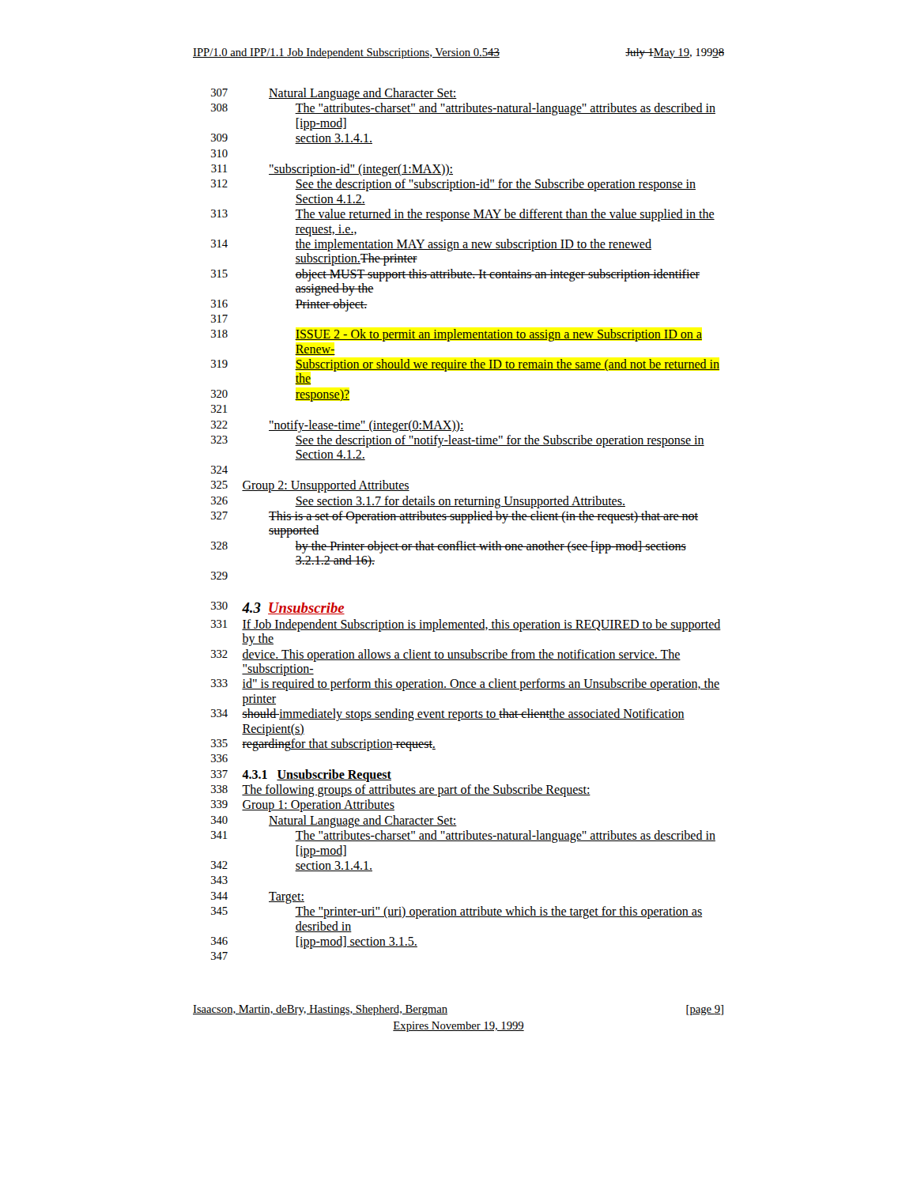IPP/1.0 and IPP/1.1 Job Independent Subscriptions, Version 0.543
July 1 May 19, 19998
| 307 | Natural Language and Character Set: |
| 308 | The "attributes-charset" and "attributes-natural-language" attributes as described in [ipp-mod] |
| 309 | section 3.1.4.1. |
| 310 | |
| 311 | "subscription-id" (integer(1:MAX)): |
| 312 | See the description of "subscription-id" for the Subscribe operation response in Section 4.1.2. |
| 313 | The value returned in the response MAY be different than the value supplied in the request, i.e., |
| 314 | the implementation MAY assign a new subscription ID to the renewed subscription. The printer |
| 315 | object MUST support this attribute. It contains an integer subscription identifier assigned by the |
| 316 | Printer object. |
| 317 | |
| 318 | ISSUE 2 - Ok to permit an implementation to assign a new Subscription ID on a Renew- |
| 319 | Subscription or should we require the ID to remain the same (and not be returned in the |
| 320 | response)? |
| 321 | |
| 322 | "notify-lease-time" (integer(0:MAX)): |
| 323 | See the description of "notify-least-time" for the Subscribe operation response in Section 4.1.2. |
| 324 | |
| 325 | Group 2: Unsupported Attributes |
| 326 | See section 3.1.7 for details on returning Unsupported Attributes. |
| 327 | This is a set of Operation attributes supplied by the client (in the request) that are not supported |
| 328 | by the Printer object or that conflict with one another (see [ipp-mod] sections 3.2.1.2 and 16). |
| 329 | |
| 330 | 4.3 Unsubscribe |
| 331 | If Job Independent Subscription is implemented, this operation is REQUIRED to be supported by the |
| 332 | device. This operation allows a client to unsubscribe from the notification service. The "subscription- |
| 333 | id" is required to perform this operation. Once a client performs an Unsubscribe operation, the printer |
| 334 | should immediately stops sending event reports to that client the associated Notification Recipient(s) |
| 335 | regarding for that subscription request . |
| 336 | |
| 337 | 4.3.1 Unsubscribe Request |
| 338 | The following groups of attributes are part of the Subscribe Request: |
| 339 | Group 1: Operation Attributes |
| 340 | Natural Language and Character Set: |
| 341 | The "attributes-charset" and "attributes-natural-language" attributes as described in [ipp-mod] |
| 342 | section 3.1.4.1. |
| 343 | |
| 344 | Target: |
| 345 | The "printer-uri" (uri) operation attribute which is the target for this operation as desribed in |
| 346 | [ipp-mod] section 3.1.5. |
| 347 | |
Isaacson, Martin, deBry, Hastings, Shepherd, Bergman [page 9]
Expires November 19, 1999